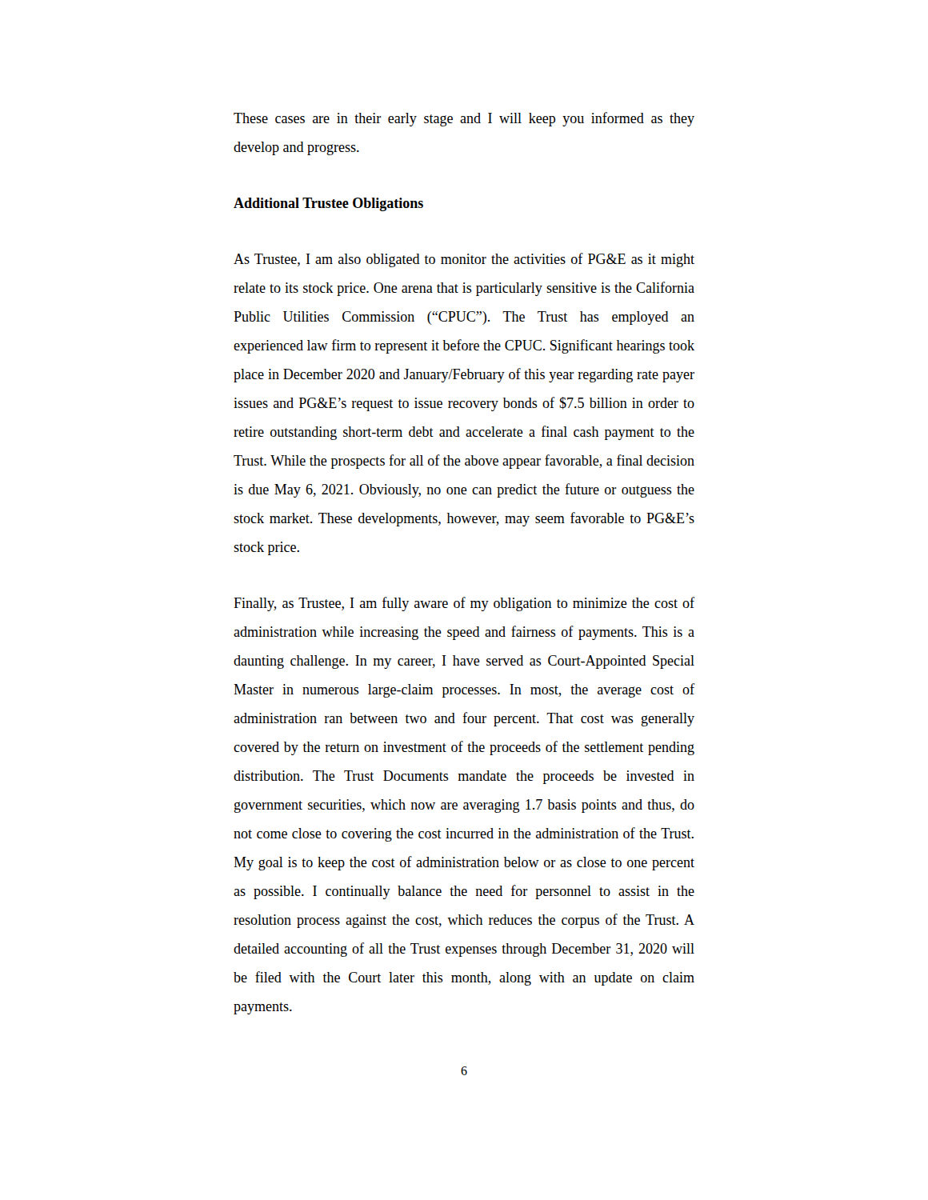These cases are in their early stage and I will keep you informed as they develop and progress.
Additional Trustee Obligations
As Trustee, I am also obligated to monitor the activities of PG&E as it might relate to its stock price. One arena that is particularly sensitive is the California Public Utilities Commission (“CPUC”). The Trust has employed an experienced law firm to represent it before the CPUC. Significant hearings took place in December 2020 and January/February of this year regarding rate payer issues and PG&E’s request to issue recovery bonds of $7.5 billion in order to retire outstanding short-term debt and accelerate a final cash payment to the Trust. While the prospects for all of the above appear favorable, a final decision is due May 6, 2021. Obviously, no one can predict the future or outguess the stock market. These developments, however, may seem favorable to PG&E’s stock price.
Finally, as Trustee, I am fully aware of my obligation to minimize the cost of administration while increasing the speed and fairness of payments. This is a daunting challenge. In my career, I have served as Court-Appointed Special Master in numerous large-claim processes. In most, the average cost of administration ran between two and four percent. That cost was generally covered by the return on investment of the proceeds of the settlement pending distribution. The Trust Documents mandate the proceeds be invested in government securities, which now are averaging 1.7 basis points and thus, do not come close to covering the cost incurred in the administration of the Trust. My goal is to keep the cost of administration below or as close to one percent as possible. I continually balance the need for personnel to assist in the resolution process against the cost, which reduces the corpus of the Trust. A detailed accounting of all the Trust expenses through December 31, 2020 will be filed with the Court later this month, along with an update on claim payments.
6